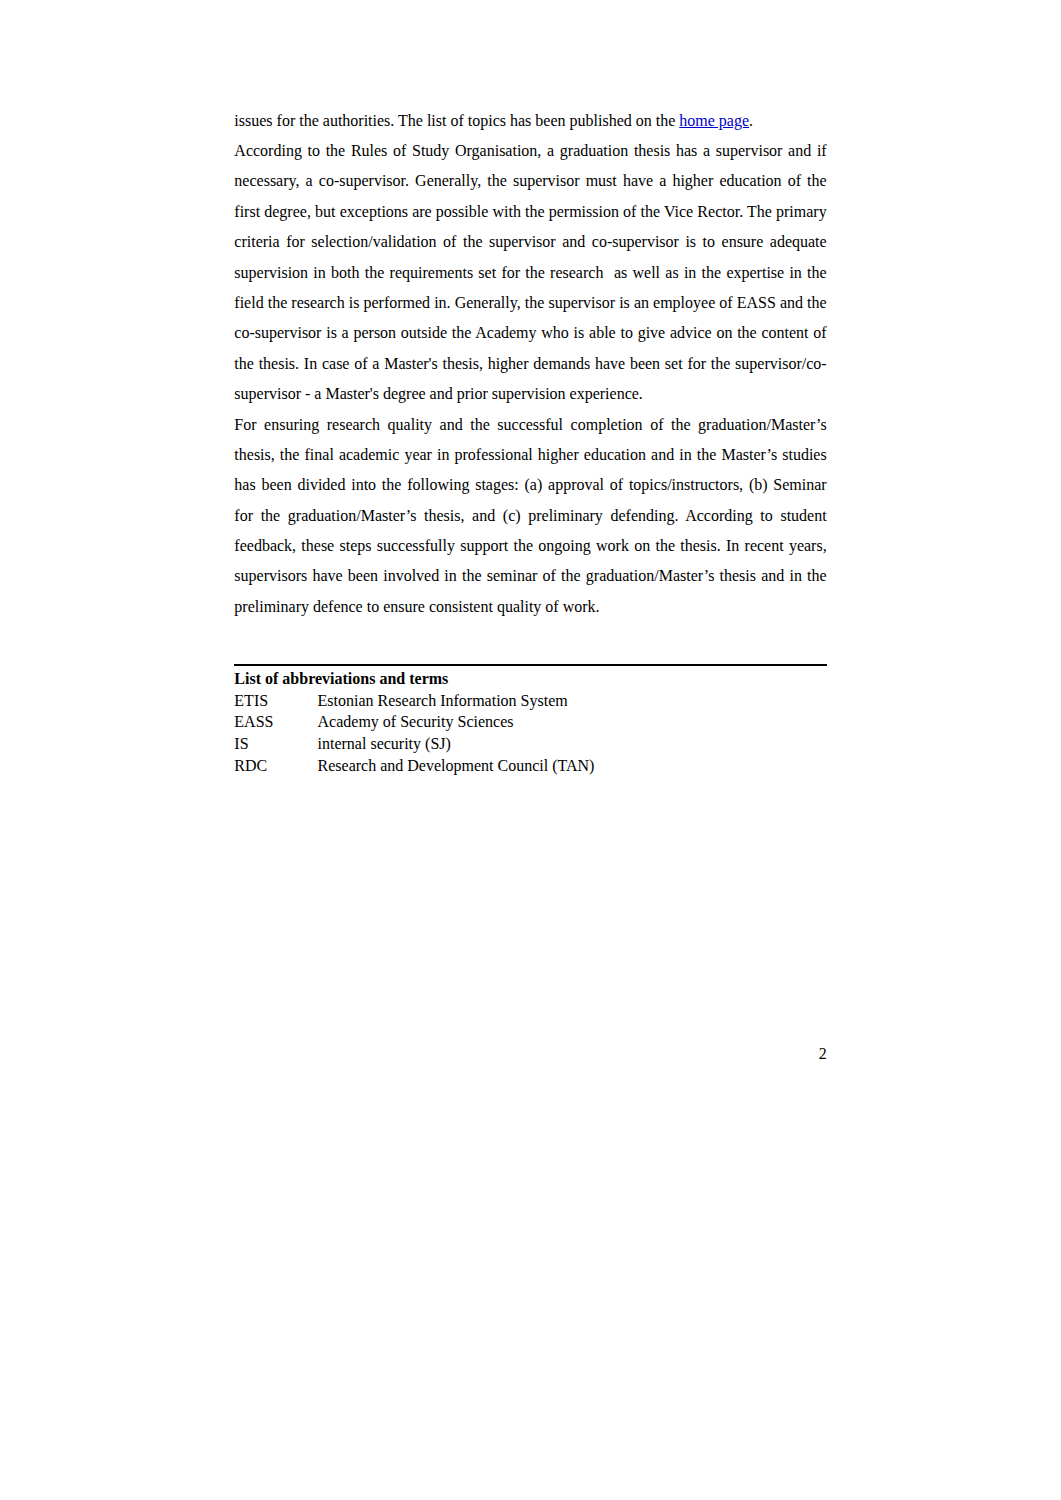issues for the authorities. The list of topics has been published on the home page.
According to the Rules of Study Organisation, a graduation thesis has a supervisor and if necessary, a co-supervisor. Generally, the supervisor must have a higher education of the first degree, but exceptions are possible with the permission of the Vice Rector. The primary criteria for selection/validation of the supervisor and co-supervisor is to ensure adequate supervision in both the requirements set for the research as well as in the expertise in the field the research is performed in. Generally, the supervisor is an employee of EASS and the co-supervisor is a person outside the Academy who is able to give advice on the content of the thesis. In case of a Master's thesis, higher demands have been set for the supervisor/co-supervisor - a Master's degree and prior supervision experience.
For ensuring research quality and the successful completion of the graduation/Master’s thesis, the final academic year in professional higher education and in the Master’s studies has been divided into the following stages: (a) approval of topics/instructors, (b) Seminar for the graduation/Master’s thesis, and (c) preliminary defending. According to student feedback, these steps successfully support the ongoing work on the thesis. In recent years, supervisors have been involved in the seminar of the graduation/Master’s thesis and in the preliminary defence to ensure consistent quality of work.
List of abbreviations and terms
| ETIS | Estonian Research Information System |
| EASS | Academy of Security Sciences |
| IS | internal security (SJ) |
| RDC | Research and Development Council (TAN) |
2